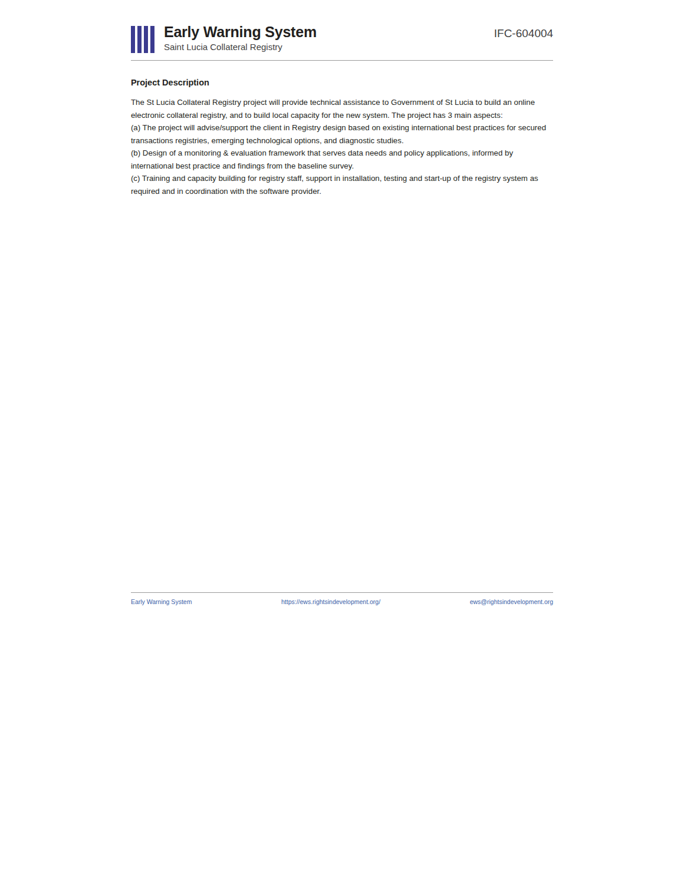Early Warning System
Saint Lucia Collateral Registry
IFC-604004
Project Description
The St Lucia Collateral Registry project will provide technical assistance to Government of St Lucia to build an online electronic collateral registry, and to build local capacity for the new system. The project has 3 main aspects:
(a) The project will advise/support the client in Registry design based on existing international best practices for secured transactions registries, emerging technological options, and diagnostic studies.
(b) Design of a monitoring & evaluation framework that serves data needs and policy applications, informed by international best practice and findings from the baseline survey.
(c) Training and capacity building for registry staff, support in installation, testing and start-up of the registry system as required and in coordination with the software provider.
Early Warning System
https://ews.rightsindevelopment.org/
ews@rightsindevelopment.org